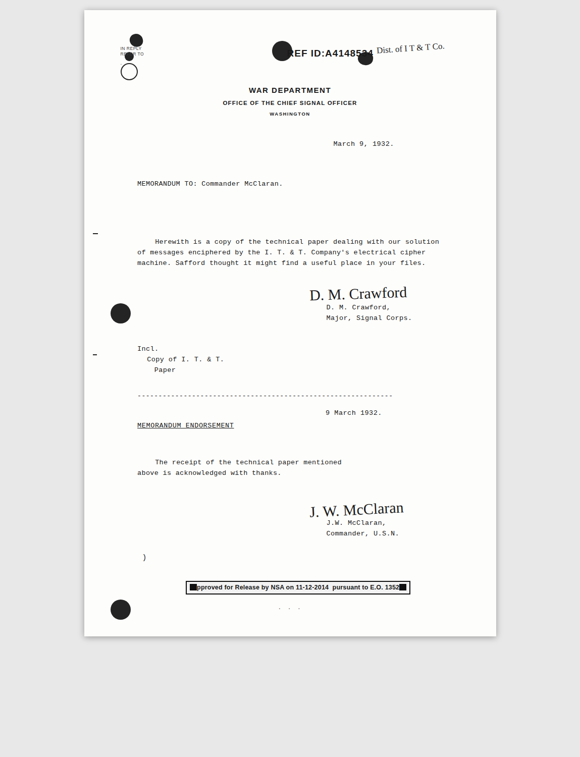IN REPLY
REFER TO . .
REF ID:A4148534
Dist. of I T & T Co.
WAR DEPARTMENT
OFFICE OF THE CHIEF SIGNAL OFFICER
WASHINGTON
March 9, 1932.
MEMORANDUM TO: Commander McClaran.
Herewith is a copy of the technical paper dealing with our solution of messages enciphered by the I. T. & T. Company's electrical cipher machine. Safford thought it might find a useful place in your files.
D. M. Crawford
D. M. Crawford,
Major, Signal Corps.
Incl.
Copy of I. T. & T.
Paper
-------------------------------------------------------------
9 March 1932.
MEMORANDUM ENDORSEMENT
The receipt of the technical paper mentioned
above is acknowledged with thanks.
J. W. McClaran
J.W. McClaran,
Commander, U.S.N.
)
pproved for Release by NSA on 11-12-2014 pursuant to E.O. 1352
. . .